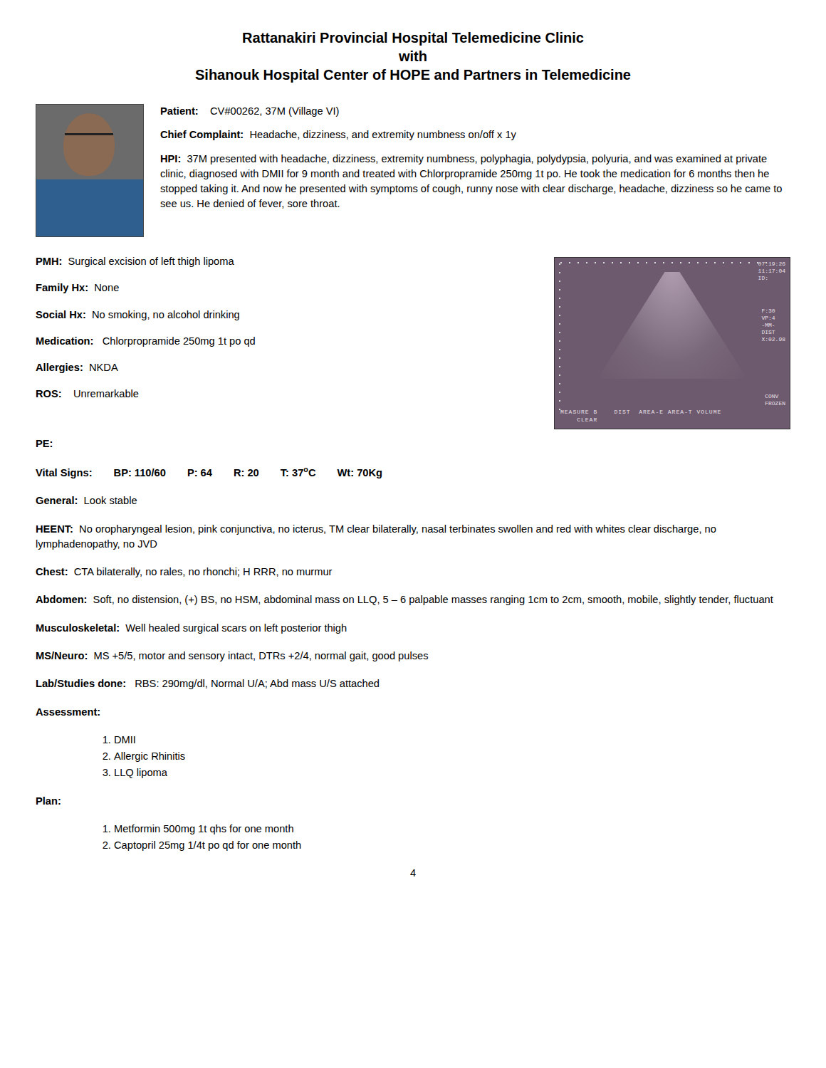Rattanakiri Provincial Hospital Telemedicine Clinic
with
Sihanouk Hospital Center of HOPE and Partners in Telemedicine
Patient: CV#00262, 37M (Village VI)
Chief Complaint: Headache, dizziness, and extremity numbness on/off x 1y
HPI: 37M presented with headache, dizziness, extremity numbness, polyphagia, polydypsia, polyuria, and was examined at private clinic, diagnosed with DMII for 9 month and treated with Chlorpropramide 250mg 1t po. He took the medication for 6 months then he stopped taking it. And now he presented with symptoms of cough, runny nose with clear discharge, headache, dizziness so he came to see us. He denied of fever, sore throat.
07:19:26
11:17:04
ID:
F:30
VP:4
-MM-
DIST
X:02.98
CONV
FROZEN
MEASURE B DIST AREA-E AREA-T VOLUME
CLEAR
PMH: Surgical excision of left thigh lipoma
Family Hx: None
Social Hx: No smoking, no alcohol drinking
Medication: Chlorpropramide 250mg 1t po qd
Allergies: NKDA
ROS: Unremarkable
PE:
Vital Signs: BP: 110/60 P: 64 R: 20 T: 37oC Wt: 70Kg
General: Look stable
HEENT: No oropharyngeal lesion, pink conjunctiva, no icterus, TM clear bilaterally, nasal terbinates swollen and red with whites clear discharge, no lymphadenopathy, no JVD
Chest: CTA bilaterally, no rales, no rhonchi; H RRR, no murmur
Abdomen: Soft, no distension, (+) BS, no HSM, abdominal mass on LLQ, 5 – 6 palpable masses ranging 1cm to 2cm, smooth, mobile, slightly tender, fluctuant
Musculoskeletal: Well healed surgical scars on left posterior thigh
MS/Neuro: MS +5/5, motor and sensory intact, DTRs +2/4, normal gait, good pulses
Lab/Studies done: RBS: 290mg/dl, Normal U/A; Abd mass U/S attached
Assessment:
DMII
Allergic Rhinitis
LLQ lipoma
Plan:
Metformin 500mg 1t qhs for one month
Captopril 25mg 1/4t po qd for one month
4